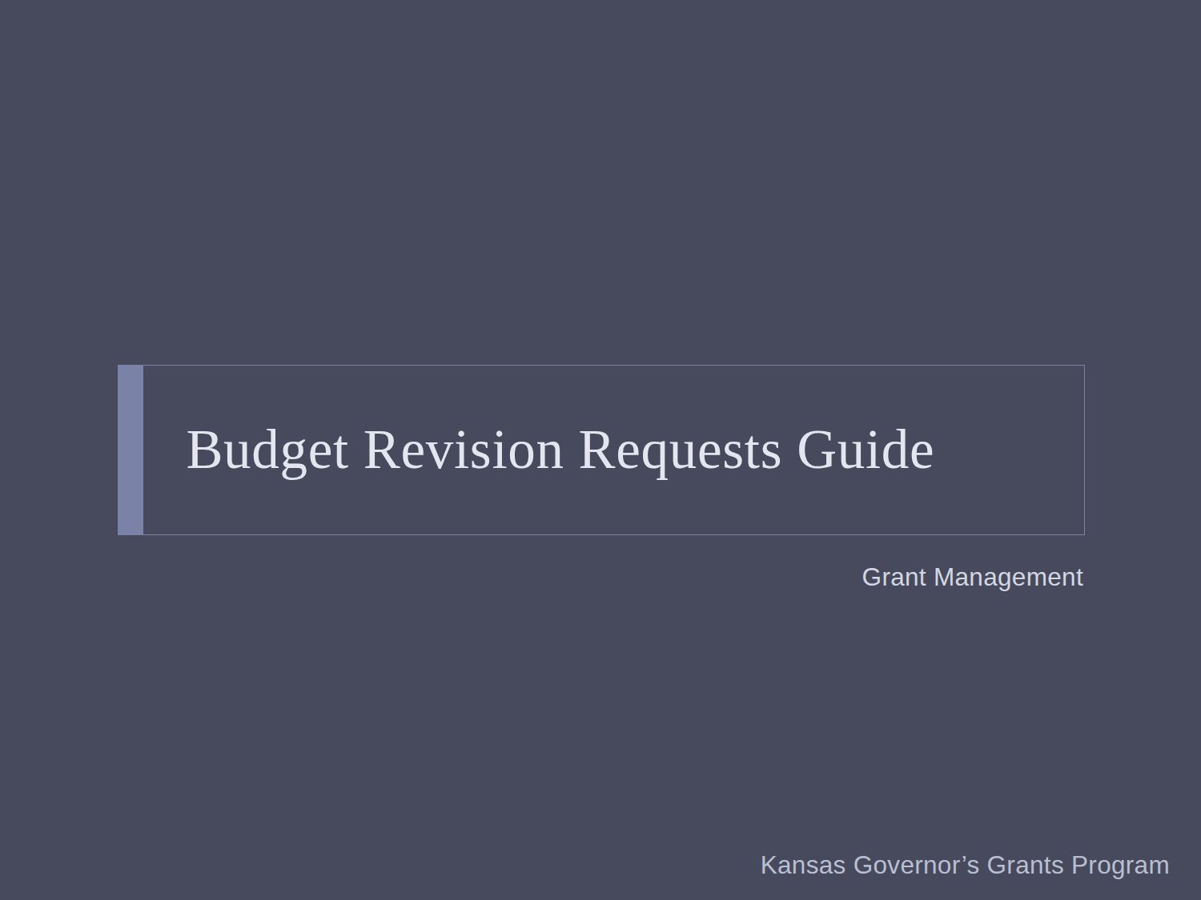Budget Revision Requests Guide
Grant Management
Kansas Governor’s Grants Program